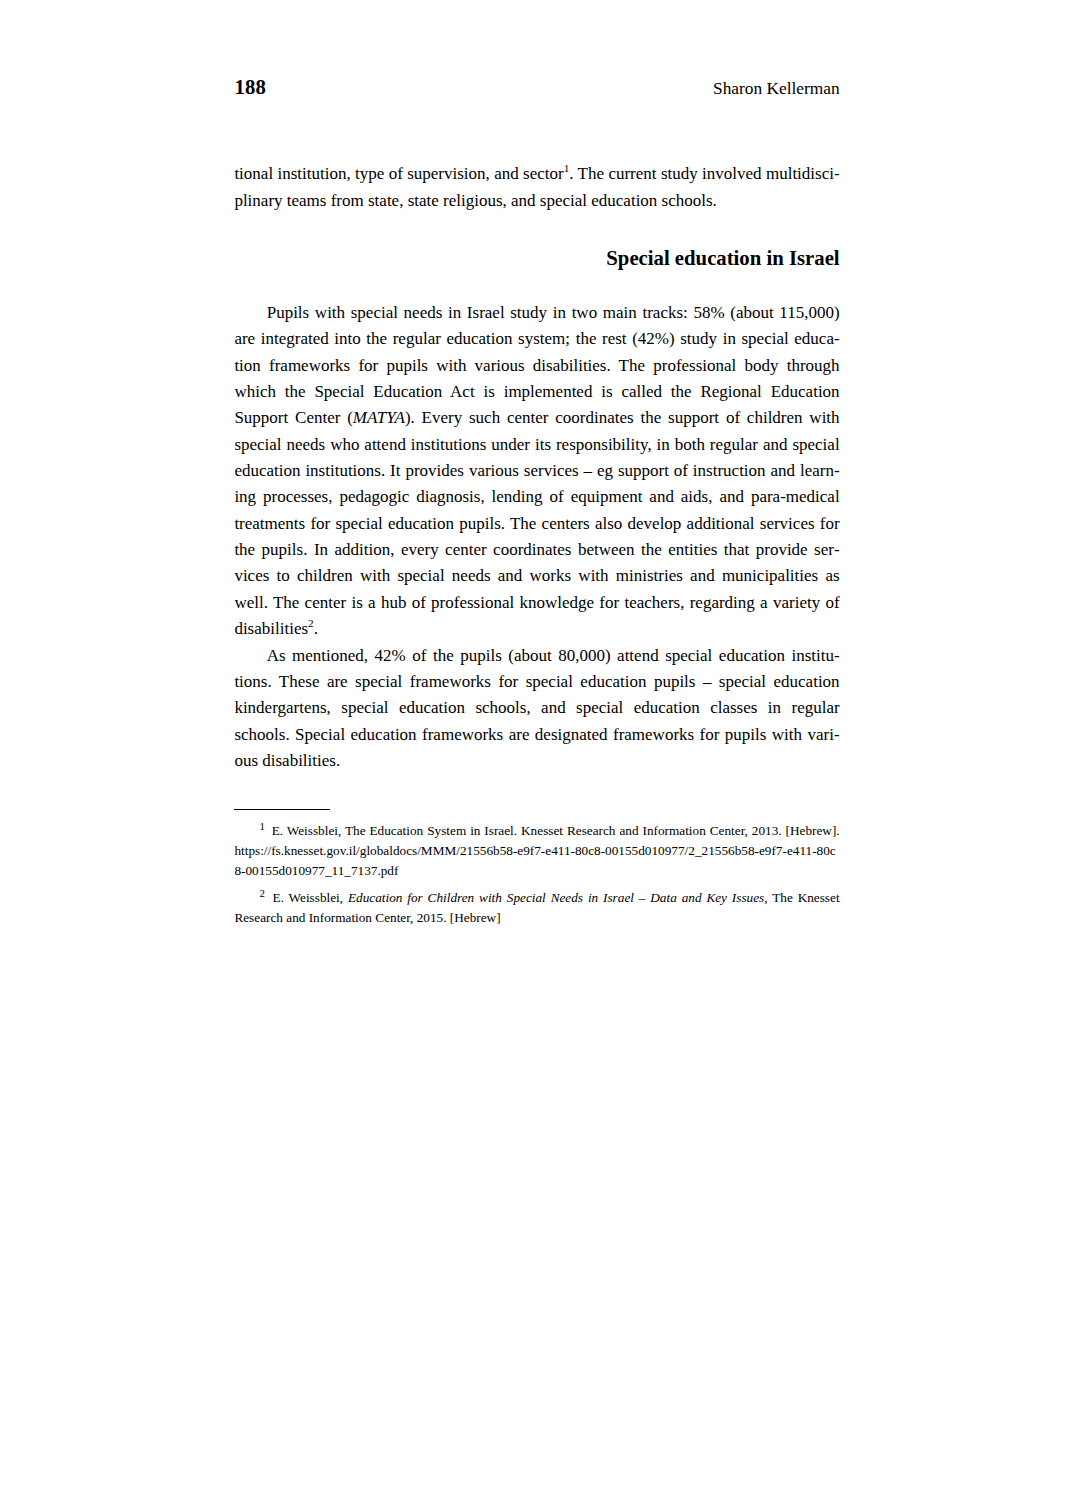188 Sharon Kellerman
tional institution, type of supervision, and sector1. The current study involved multidisciplinary teams from state, state religious, and special education schools.
Special education in Israel
Pupils with special needs in Israel study in two main tracks: 58% (about 115,000) are integrated into the regular education system; the rest (42%) study in special education frameworks for pupils with various disabilities. The professional body through which the Special Education Act is implemented is called the Regional Education Support Center (MATYA). Every such center coordinates the support of children with special needs who attend institutions under its responsibility, in both regular and special education institutions. It provides various services – eg support of instruction and learning processes, pedagogic diagnosis, lending of equipment and aids, and para-medical treatments for special education pupils. The centers also develop additional services for the pupils. In addition, every center coordinates between the entities that provide services to children with special needs and works with ministries and municipalities as well. The center is a hub of professional knowledge for teachers, regarding a variety of disabilities2.
As mentioned, 42% of the pupils (about 80,000) attend special education institutions. These are special frameworks for special education pupils – special education kindergartens, special education schools, and special education classes in regular schools. Special education frameworks are designated frameworks for pupils with various disabilities.
1 E. Weissblei, The Education System in Israel. Knesset Research and Information Center, 2013. [Hebrew]. https://fs.knesset.gov.il/globaldocs/MMM/21556b58-e9f7-e411-80c8-00155d010977/2_21556b58-e9f7-e411-80c8-00155d010977_11_7137.pdf
2 E. Weissblei, Education for Children with Special Needs in Israel – Data and Key Issues, The Knesset Research and Information Center, 2015. [Hebrew]